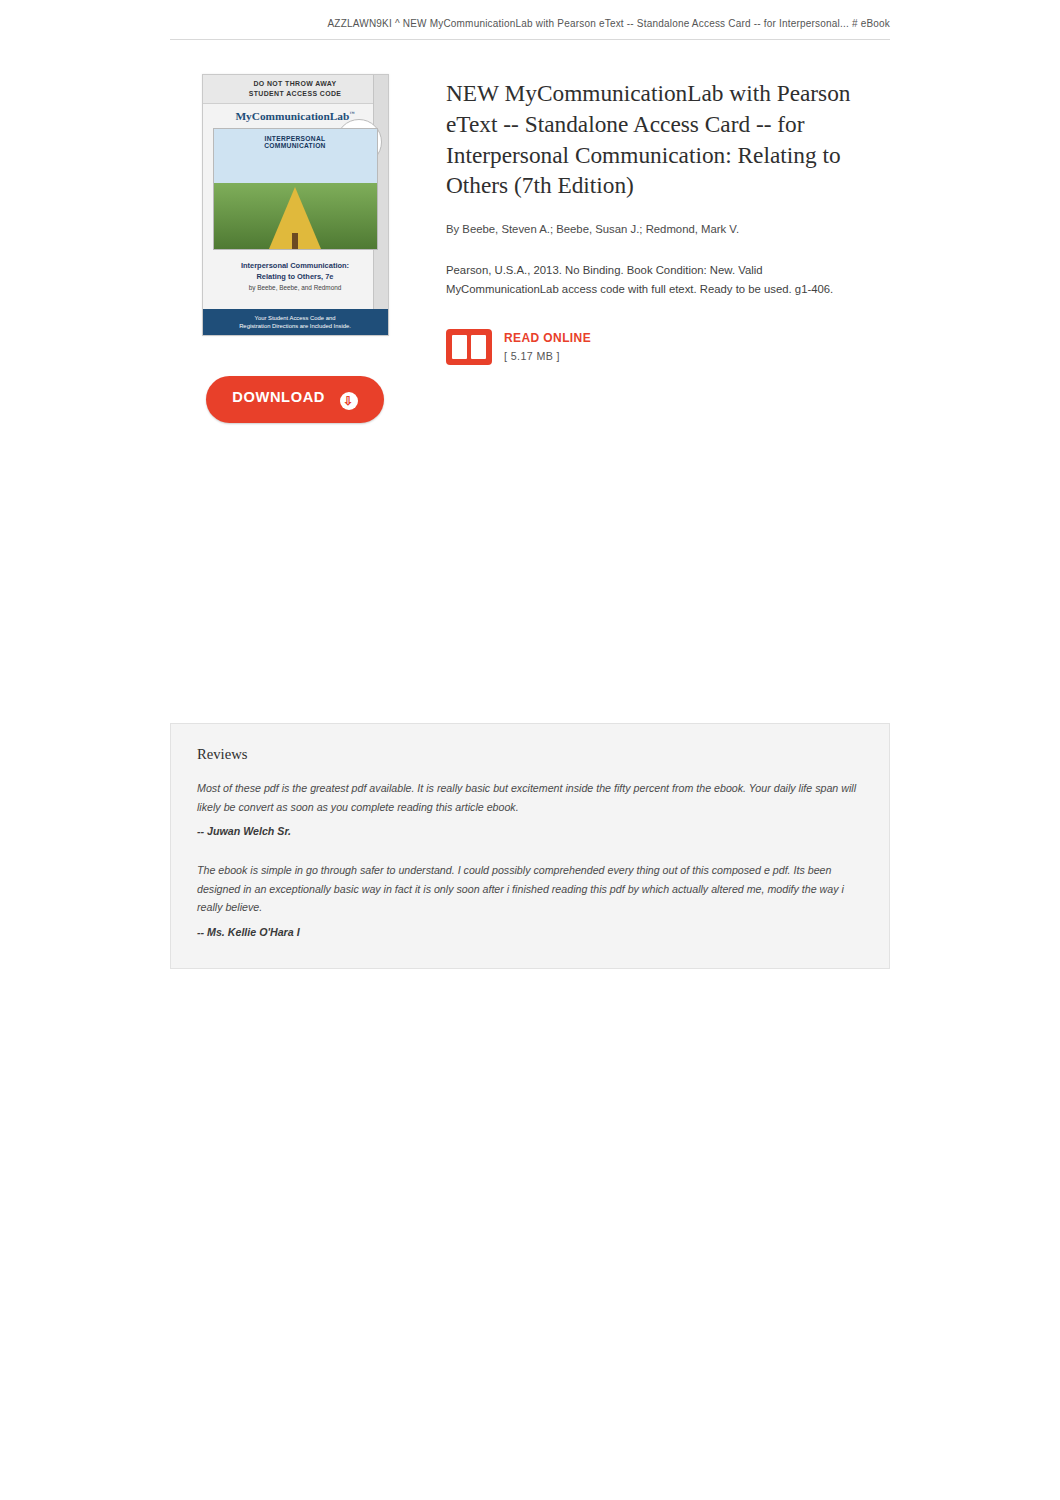AZZLAWN9KI ^ NEW MyCommunicationLab with Pearson eText -- Standalone Access Card -- for Interpersonal... # eBook
DO NOT THROW AWAY
STUDENT ACCESS CODE
MyCommunicationLab™
Includes
Pearson
eText
INTERPERSONAL
COMMUNICATION
Interpersonal Communication:
Relating to Others, 7e
by Beebe, Beebe, and Redmond
Your Student Access Code and
Registration Directions are Included Inside.
DOWNLOAD ⇩
NEW MyCommunicationLab with Pearson eText -- Standalone Access Card -- for Interpersonal Communication: Relating to Others (7th Edition)
By Beebe, Steven A.; Beebe, Susan J.; Redmond, Mark V.
Pearson, U.S.A., 2013. No Binding. Book Condition: New. Valid MyCommunicationLab access code with full etext. Ready to be used. g1-406.
READ ONLINE [ 5.17 MB ]
Reviews
Most of these pdf is the greatest pdf available. It is really basic but excitement inside the fifty percent from the ebook. Your daily life span will likely be convert as soon as you complete reading this article ebook.
-- Juwan Welch Sr.
The ebook is simple in go through safer to understand. I could possibly comprehended every thing out of this composed e pdf. Its been designed in an exceptionally basic way in fact it is only soon after i finished reading this pdf by which actually altered me, modify the way i really believe.
-- Ms. Kellie O'Hara I